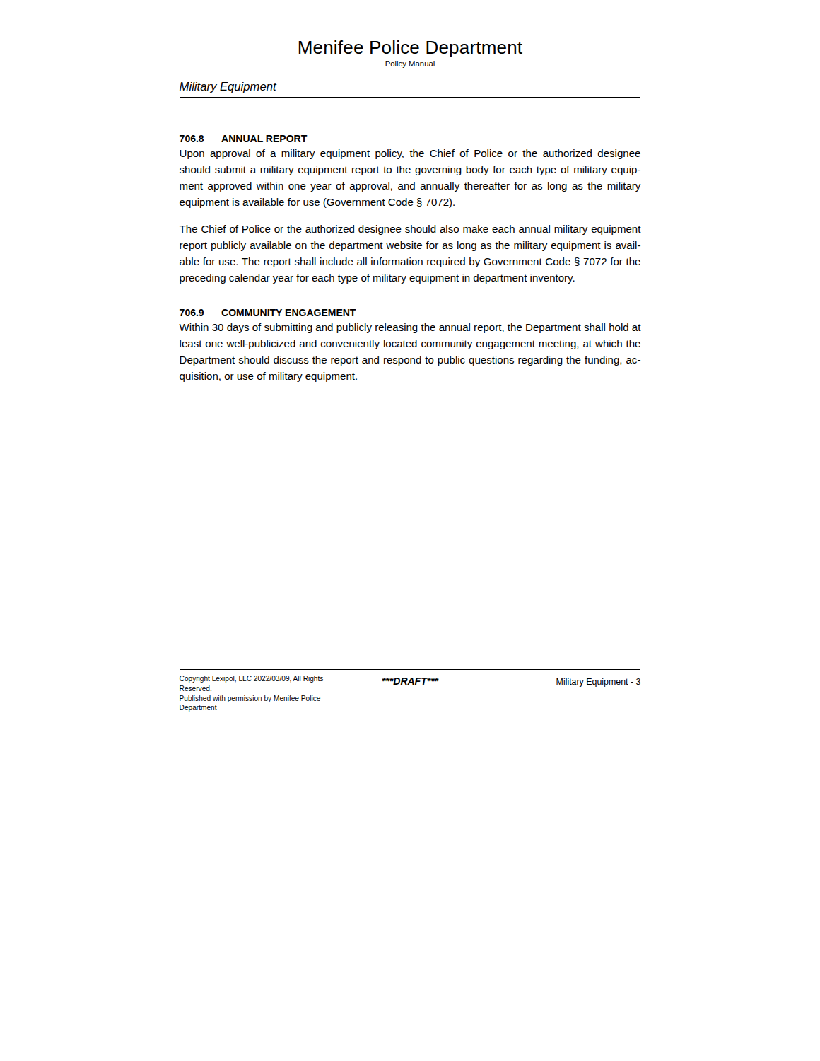Menifee Police Department
Policy Manual
Military Equipment
706.8 ANNUAL REPORT
Upon approval of a military equipment policy, the Chief of Police or the authorized designee should submit a military equipment report to the governing body for each type of military equipment approved within one year of approval, and annually thereafter for as long as the military equipment is available for use (Government Code § 7072).
The Chief of Police or the authorized designee should also make each annual military equipment report publicly available on the department website for as long as the military equipment is available for use. The report shall include all information required by Government Code § 7072 for the preceding calendar year for each type of military equipment in department inventory.
706.9 COMMUNITY ENGAGEMENT
Within 30 days of submitting and publicly releasing the annual report, the Department shall hold at least one well-publicized and conveniently located community engagement meeting, at which the Department should discuss the report and respond to public questions regarding the funding, acquisition, or use of military equipment.
Copyright Lexipol, LLC 2022/03/09, All Rights Reserved.
Published with permission by Menifee Police Department
***DRAFT***
Military Equipment - 3